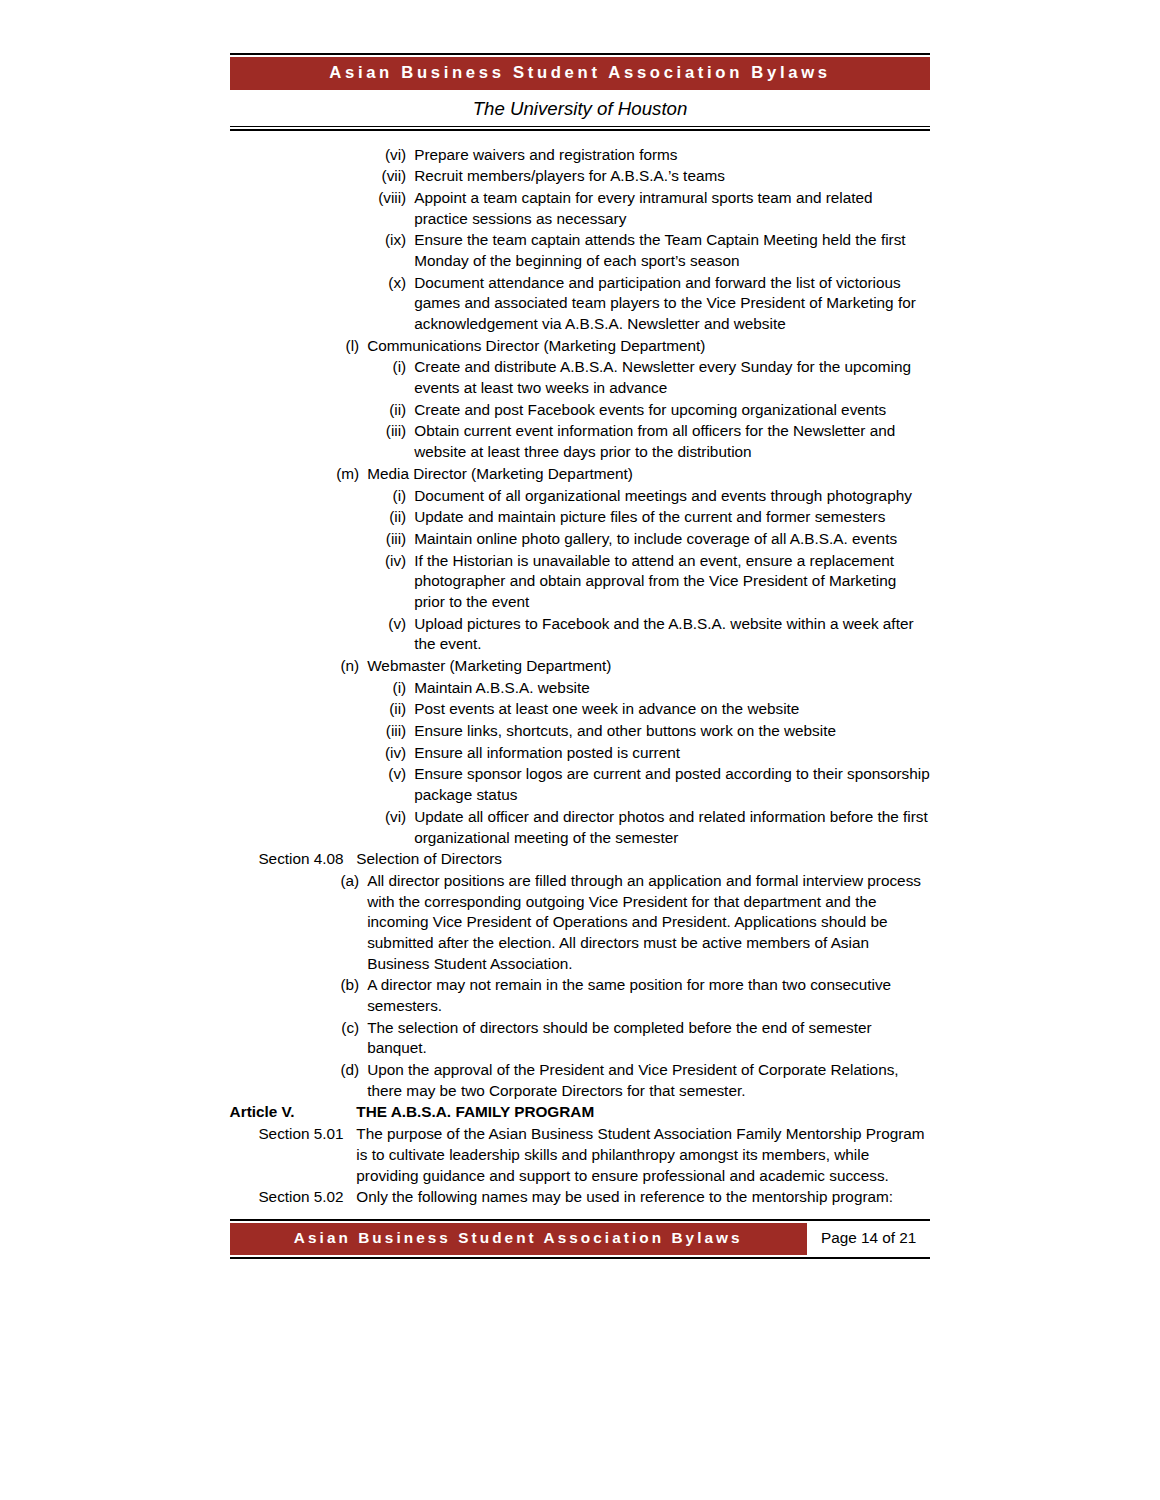Asian Business Student Association Bylaws
The University of Houston
(vi)
Prepare waivers and registration forms
(vii)
Recruit members/players for A.B.S.A.’s teams
(viii)
Appoint a team captain for every intramural sports team and related practice sessions as necessary
(ix)
Ensure the team captain attends the Team Captain Meeting held the first Monday of the beginning of each sport’s season
(x)
Document attendance and participation and forward the list of victorious games and associated team players to the Vice President of Marketing for acknowledgement via A.B.S.A. Newsletter and website
(l)
Communications Director (Marketing Department)
(i)
Create and distribute A.B.S.A. Newsletter every Sunday for the upcoming events at least two weeks in advance
(ii)
Create and post Facebook events for upcoming organizational events
(iii)
Obtain current event information from all officers for the Newsletter and website at least three days prior to the distribution
(m)
Media Director (Marketing Department)
(i)
Document of all organizational meetings and events through photography
(ii)
Update and maintain picture files of the current and former semesters
(iii)
Maintain online photo gallery, to include coverage of all A.B.S.A. events
(iv)
If the Historian is unavailable to attend an event, ensure a replacement photographer and obtain approval from the Vice President of Marketing prior to the event
(v)
Upload pictures to Facebook and the A.B.S.A. website within a week after the event.
(n)
Webmaster (Marketing Department)
(i)
Maintain A.B.S.A. website
(ii)
Post events at least one week in advance on the website
(iii)
Ensure links, shortcuts, and other buttons work on the website
(iv)
Ensure all information posted is current
(v)
Ensure sponsor logos are current and posted according to their sponsorship package status
(vi)
Update all officer and director photos and related information before the first organizational meeting of the semester
Section 4.08
Selection of Directors
(a)
All director positions are filled through an application and formal interview process with the corresponding outgoing Vice President for that department and the incoming Vice President of Operations and President. Applications should be submitted after the election. All directors must be active members of Asian Business Student Association.
(b)
A director may not remain in the same position for more than two consecutive semesters.
(c)
The selection of directors should be completed before the end of semester banquet.
(d)
Upon the approval of the President and Vice President of Corporate Relations, there may be two Corporate Directors for that semester.
Article V.
THE A.B.S.A. FAMILY PROGRAM
Section 5.01
The purpose of the Asian Business Student Association Family Mentorship Program is to cultivate leadership skills and philanthropy amongst its members, while providing guidance and support to ensure professional and academic success.
Section 5.02
Only the following names may be used in reference to the mentorship program:
Asian Business Student Association Bylaws
Page 14 of 21